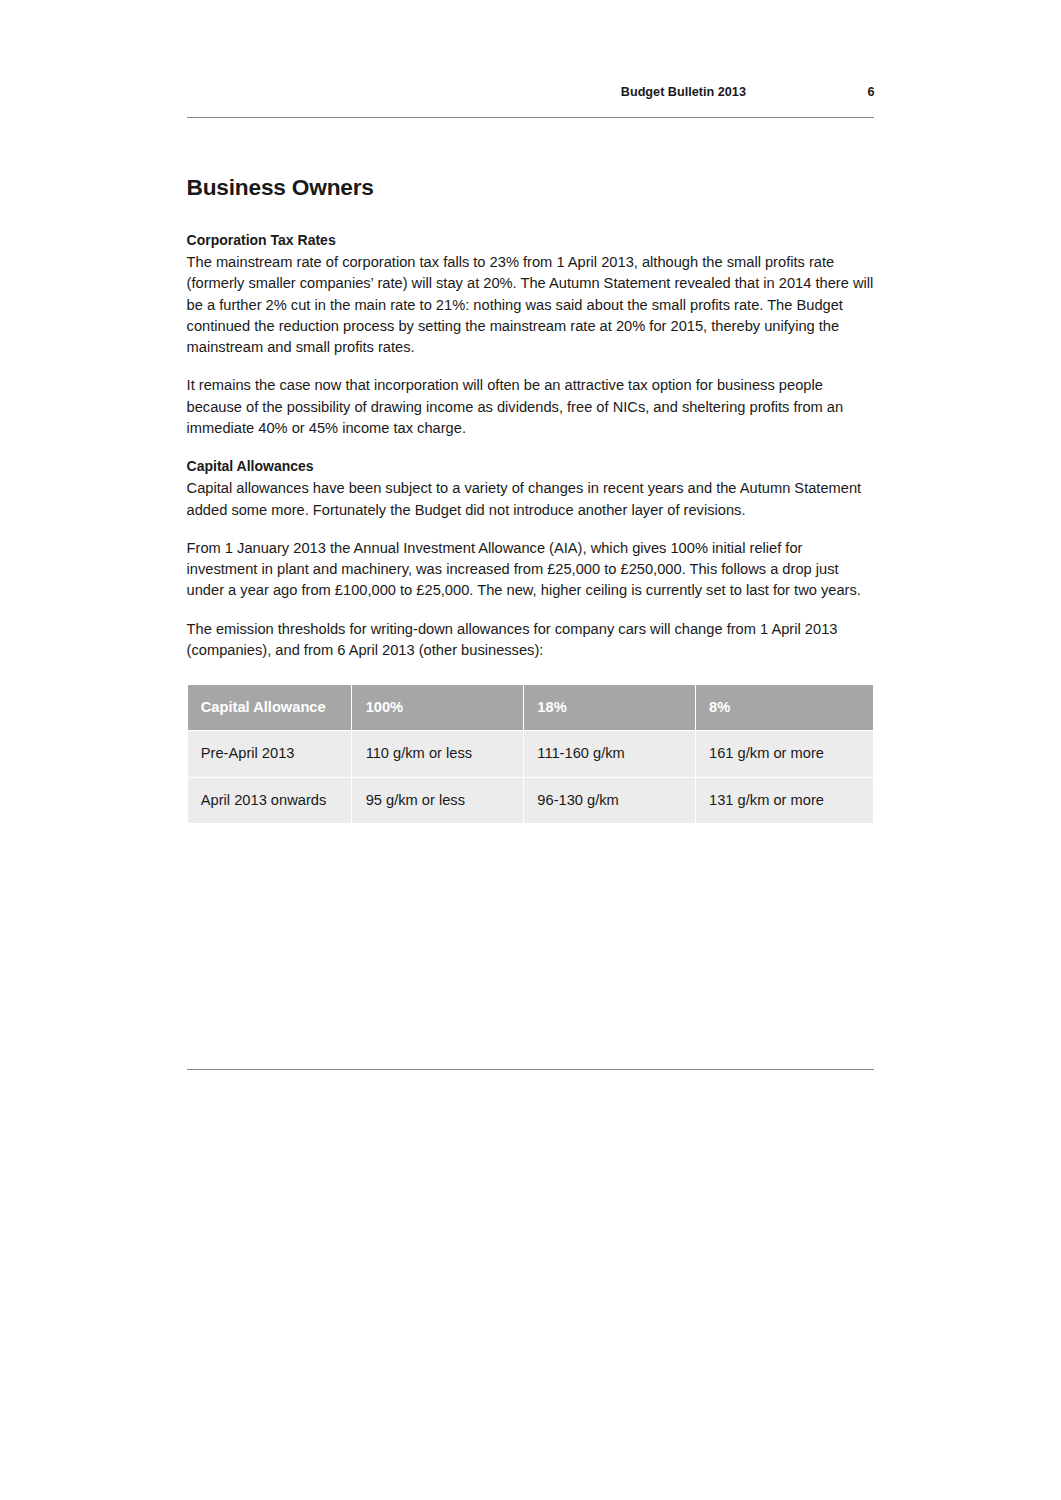Budget Bulletin 2013 6
Business Owners
Corporation Tax Rates
The mainstream rate of corporation tax falls to 23% from 1 April 2013, although the small profits rate (formerly smaller companies’ rate) will stay at 20%. The Autumn Statement revealed that in 2014 there will be a further 2% cut in the main rate to 21%: nothing was said about the small profits rate. The Budget continued the reduction process by setting the mainstream rate at 20% for 2015, thereby unifying the mainstream and small profits rates.
It remains the case now that incorporation will often be an attractive tax option for business people because of the possibility of drawing income as dividends, free of NICs, and sheltering profits from an immediate 40% or 45% income tax charge.
Capital Allowances
Capital allowances have been subject to a variety of changes in recent years and the Autumn Statement added some more. Fortunately the Budget did not introduce another layer of revisions.
From 1 January 2013 the Annual Investment Allowance (AIA), which gives 100% initial relief for investment in plant and machinery, was increased from £25,000 to £250,000. This follows a drop just under a year ago from £100,000 to £25,000. The new, higher ceiling is currently set to last for two years.
The emission thresholds for writing-down allowances for company cars will change from 1 April 2013 (companies), and from 6 April 2013 (other businesses):
| Capital Allowance | 100% | 18% | 8% |
| --- | --- | --- | --- |
| Pre-April 2013 | 110 g/km or less | 111-160 g/km | 161 g/km or more |
| April 2013 onwards | 95 g/km or less | 96-130 g/km | 131 g/km or more |